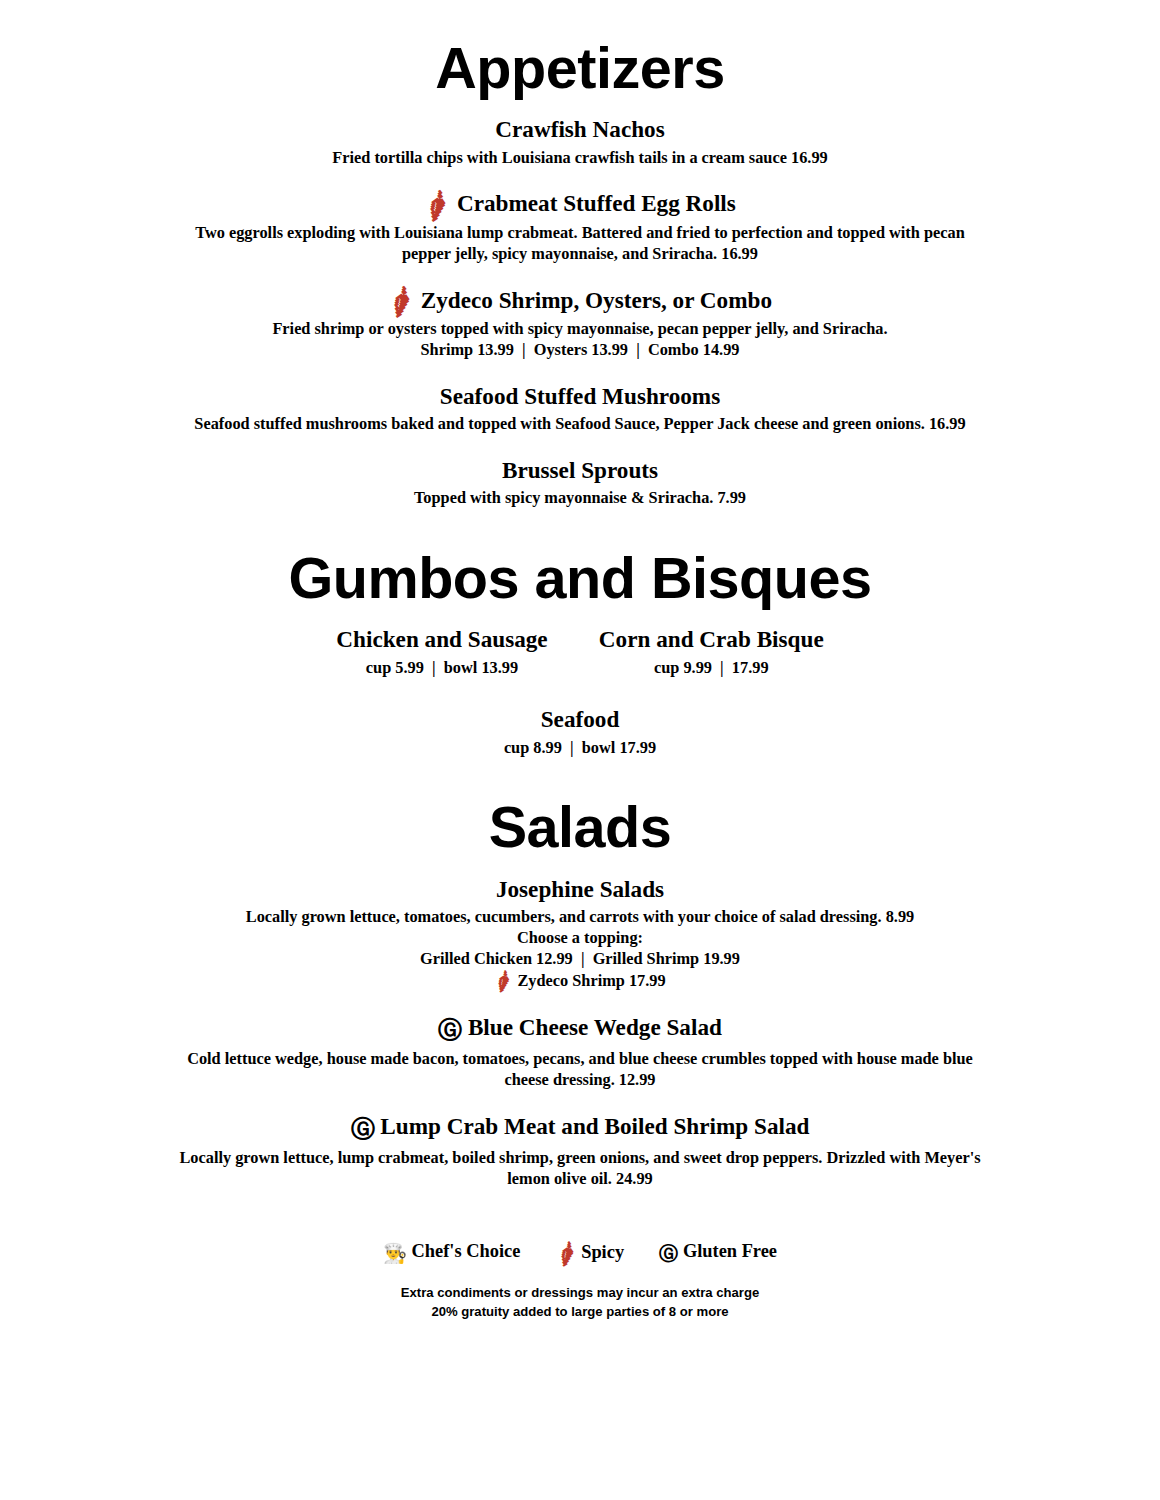Appetizers
Crawfish Nachos
Fried tortilla chips with Louisiana crawfish tails in a cream sauce 16.99
🌶 Crabmeat Stuffed Egg Rolls
Two eggrolls exploding with Louisiana lump crabmeat. Battered and fried to perfection and topped with pecan pepper jelly, spicy mayonnaise, and Sriracha. 16.99
🌶 Zydeco Shrimp, Oysters, or Combo
Fried shrimp or oysters topped with spicy mayonnaise, pecan pepper jelly, and Sriracha.
Shrimp 13.99 | Oysters 13.99 | Combo 14.99
Seafood Stuffed Mushrooms
Seafood stuffed mushrooms baked and topped with Seafood Sauce, Pepper Jack cheese and green onions. 16.99
Brussel Sprouts
Topped with spicy mayonnaise & Sriracha. 7.99
Gumbos and Bisques
Chicken and Sausage
cup 5.99 | bowl 13.99
Corn and Crab Bisque
cup 9.99 | 17.99
Seafood
cup 8.99 | bowl 17.99
Salads
Josephine Salads
Locally grown lettuce, tomatoes, cucumbers, and carrots with your choice of salad dressing. 8.99
Choose a topping:
Grilled Chicken 12.99 | Grilled Shrimp 19.99
🌶 Zydeco Shrimp 17.99
Ⓖ Blue Cheese Wedge Salad
Cold lettuce wedge, house made bacon, tomatoes, pecans, and blue cheese crumbles topped with house made blue cheese dressing. 12.99
Ⓖ Lump Crab Meat and Boiled Shrimp Salad
Locally grown lettuce, lump crabmeat, boiled shrimp, green onions, and sweet drop peppers. Drizzled with Meyer's lemon olive oil. 24.99
👨‍🍳 Chef's Choice 🌶 Spicy Ⓖ Gluten Free
Extra condiments or dressings may incur an extra charge
20% gratuity added to large parties of 8 or more